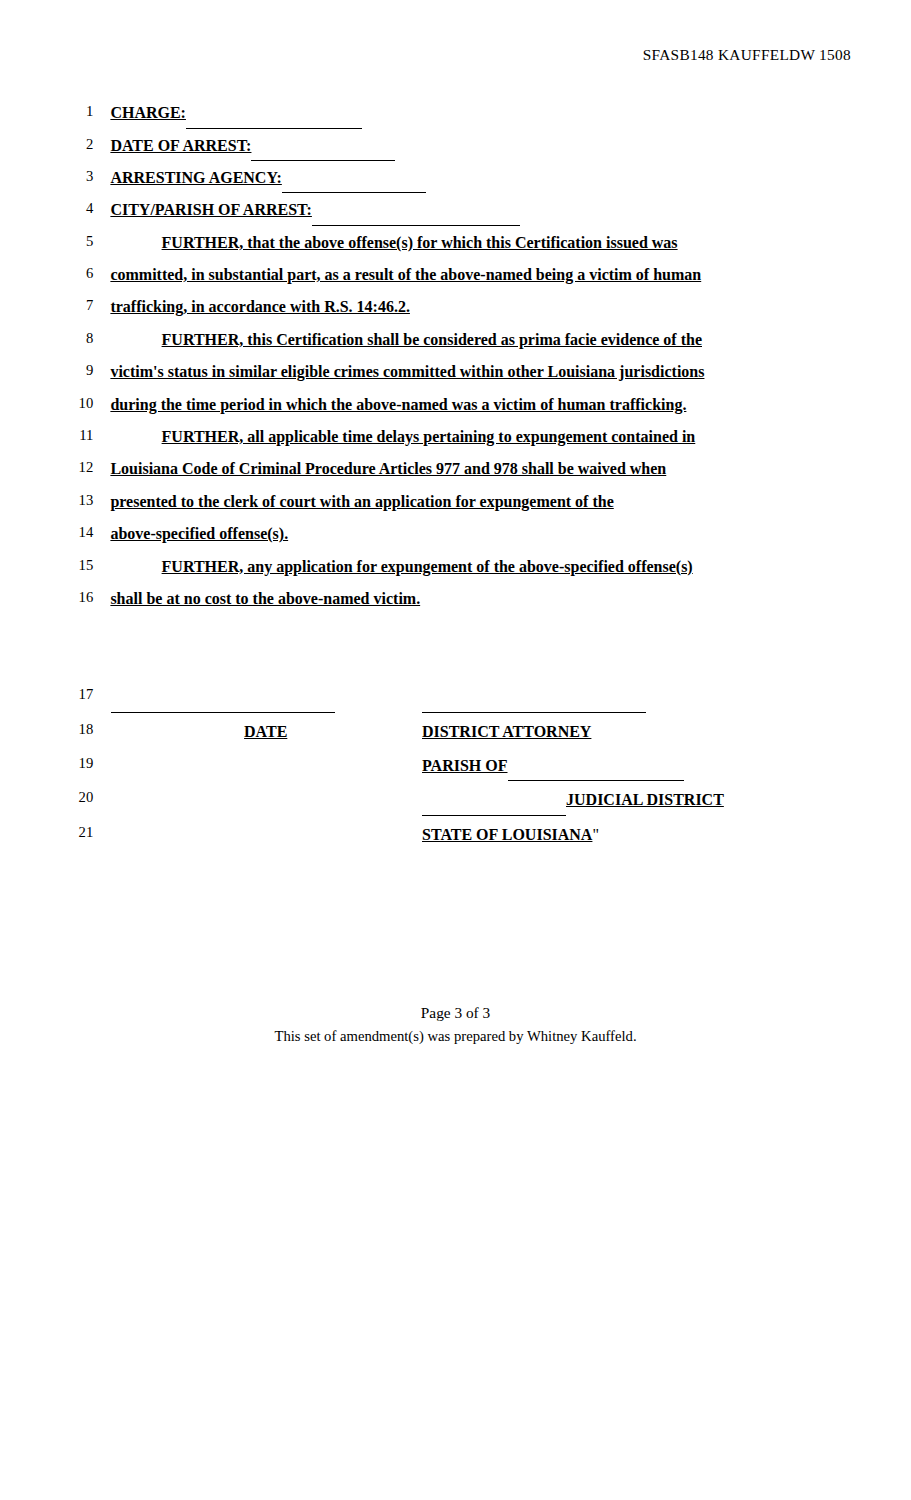SFASB148 KAUFFELDW 1508
| 1 | CHARGE: |
| 2 | DATE OF ARREST: |
| 3 | ARRESTING AGENCY: |
| 4 | CITY/PARISH OF ARREST: |
| 5 | FURTHER, that the above offense(s) for which this Certification issued was |
| 6 | committed, in substantial part, as a result of the above-named being a victim of human |
| 7 | trafficking, in accordance with R.S. 14:46.2. |
| 8 | FURTHER, this Certification shall be considered as prima facie evidence of the |
| 9 | victim's status in similar eligible crimes committed within other Louisiana jurisdictions |
| 10 | during the time period in which the above-named was a victim of human trafficking. |
| 11 | FURTHER, all applicable time delays pertaining to expungement contained in |
| 12 | Louisiana Code of Criminal Procedure Articles 977 and 978 shall be waived when |
| 13 | presented to the clerk of court with an application for expungement of the |
| 14 | above-specified offense(s). |
| 15 | FURTHER, any application for expungement of the above-specified offense(s) |
| 16 | shall be at no cost to the above-named victim. |
| 17 | |
| 18 | / DATE / DISTRICT ATTORNEY / |
| 19 | / / PARISH OF / |
| 20 | / / JUDICIAL DISTRICT / |
| 21 | / / STATE OF LOUISIANA " / |
Page 3 of 3
This set of amendment(s) was prepared by Whitney Kauffeld.